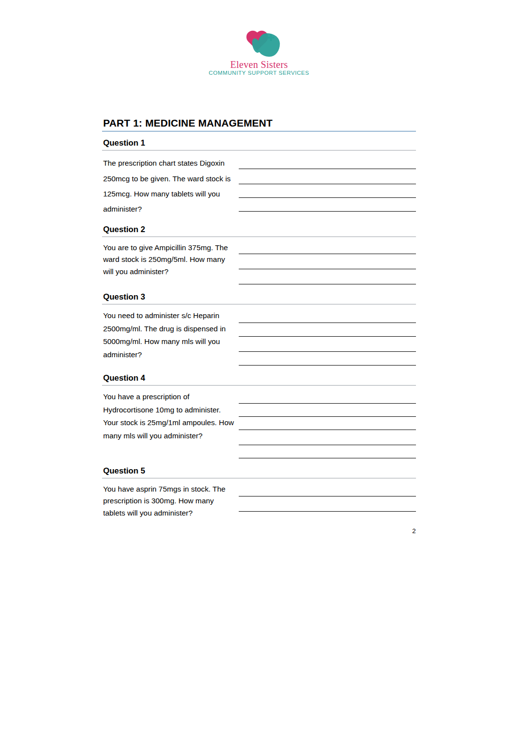Eleven Sisters
Community Support Services
PART 1: MEDICINE MANAGEMENT
Question 1
The prescription chart states Digoxin 250mcg to be given. The ward stock is 125mcg. How many tablets will you administer?
Question 2
You are to give Ampicillin 375mg. The ward stock is 250mg/5ml. How many will you administer?
Question 3
You need to administer s/c Heparin 2500mg/ml. The drug is dispensed in 5000mg/ml. How many mls will you administer?
Question 4
You have a prescription of Hydrocortisone 10mg to administer. Your stock is 25mg/1ml ampoules. How many mls will you administer?
Question 5
You have asprin 75mgs in stock. The prescription is 300mg. How many tablets will you administer?
2